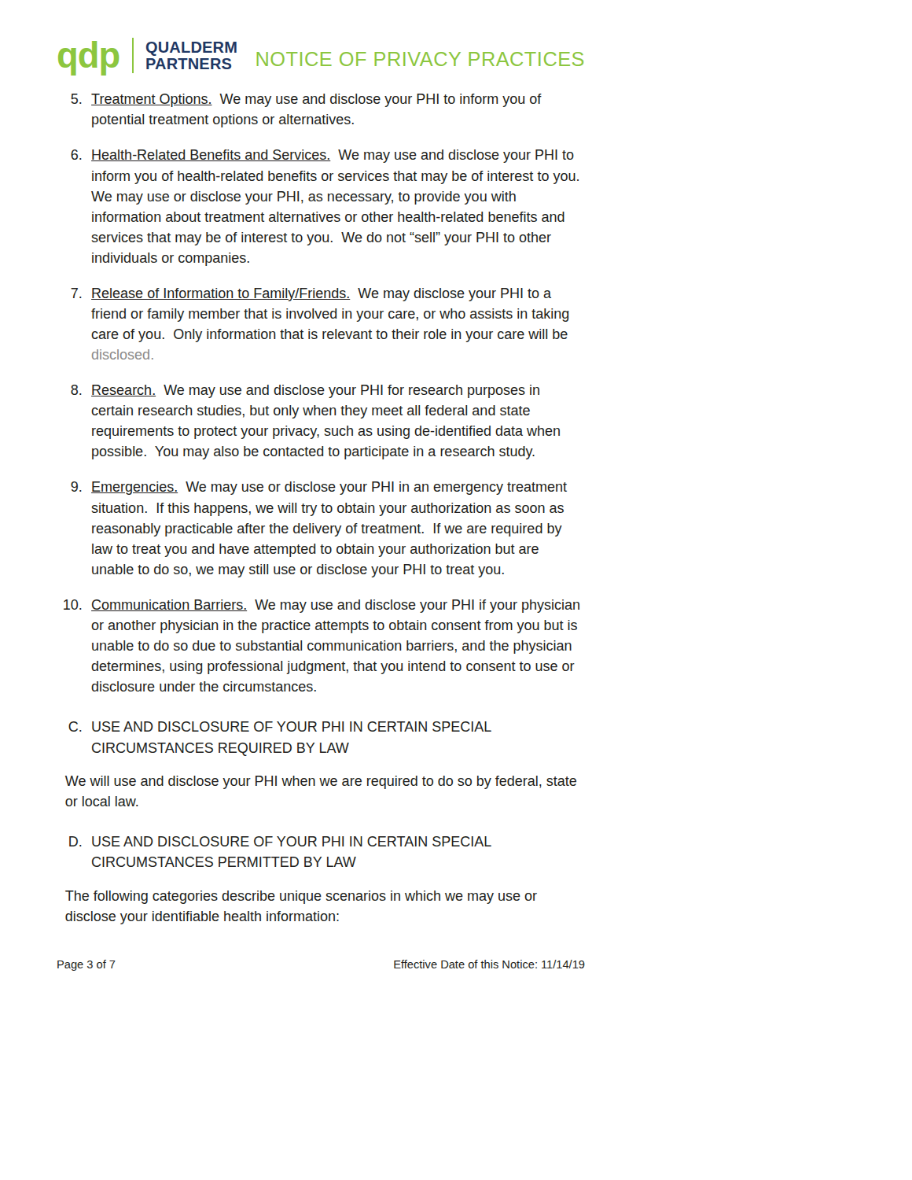qdp QUALDERM
PARTNERS
NOTICE OF PRIVACY PRACTICES
Treatment Options. We may use and disclose your PHI to inform you of potential treatment options or alternatives.
Health-Related Benefits and Services. We may use and disclose your PHI to inform you of health-related benefits or services that may be of interest to you. We may use or disclose your PHI, as necessary, to provide you with information about treatment alternatives or other health-related benefits and services that may be of interest to you. We do not “sell” your PHI to other individuals or companies.
Release of Information to Family/Friends. We may disclose your PHI to a friend or family member that is involved in your care, or who assists in taking care of you. Only information that is relevant to their role in your care will be disclosed.
Research. We may use and disclose your PHI for research purposes in certain research studies, but only when they meet all federal and state requirements to protect your privacy, such as using de-identified data when possible. You may also be contacted to participate in a research study.
Emergencies. We may use or disclose your PHI in an emergency treatment situation. If this happens, we will try to obtain your authorization as soon as reasonably practicable after the delivery of treatment. If we are required by law to treat you and have attempted to obtain your authorization but are unable to do so, we may still use or disclose your PHI to treat you.
Communication Barriers. We may use and disclose your PHI if your physician or another physician in the practice attempts to obtain consent from you but is unable to do so due to substantial communication barriers, and the physician determines, using professional judgment, that you intend to consent to use or disclosure under the circumstances.
USE AND DISCLOSURE OF YOUR PHI IN CERTAIN SPECIAL CIRCUMSTANCES REQUIRED BY LAW
We will use and disclose your PHI when we are required to do so by federal, state or local law.
USE AND DISCLOSURE OF YOUR PHI IN CERTAIN SPECIAL CIRCUMSTANCES PERMITTED BY LAW
The following categories describe unique scenarios in which we may use or disclose your identifiable health information:
Page 3 of 7 Effective Date of this Notice: 11/14/19